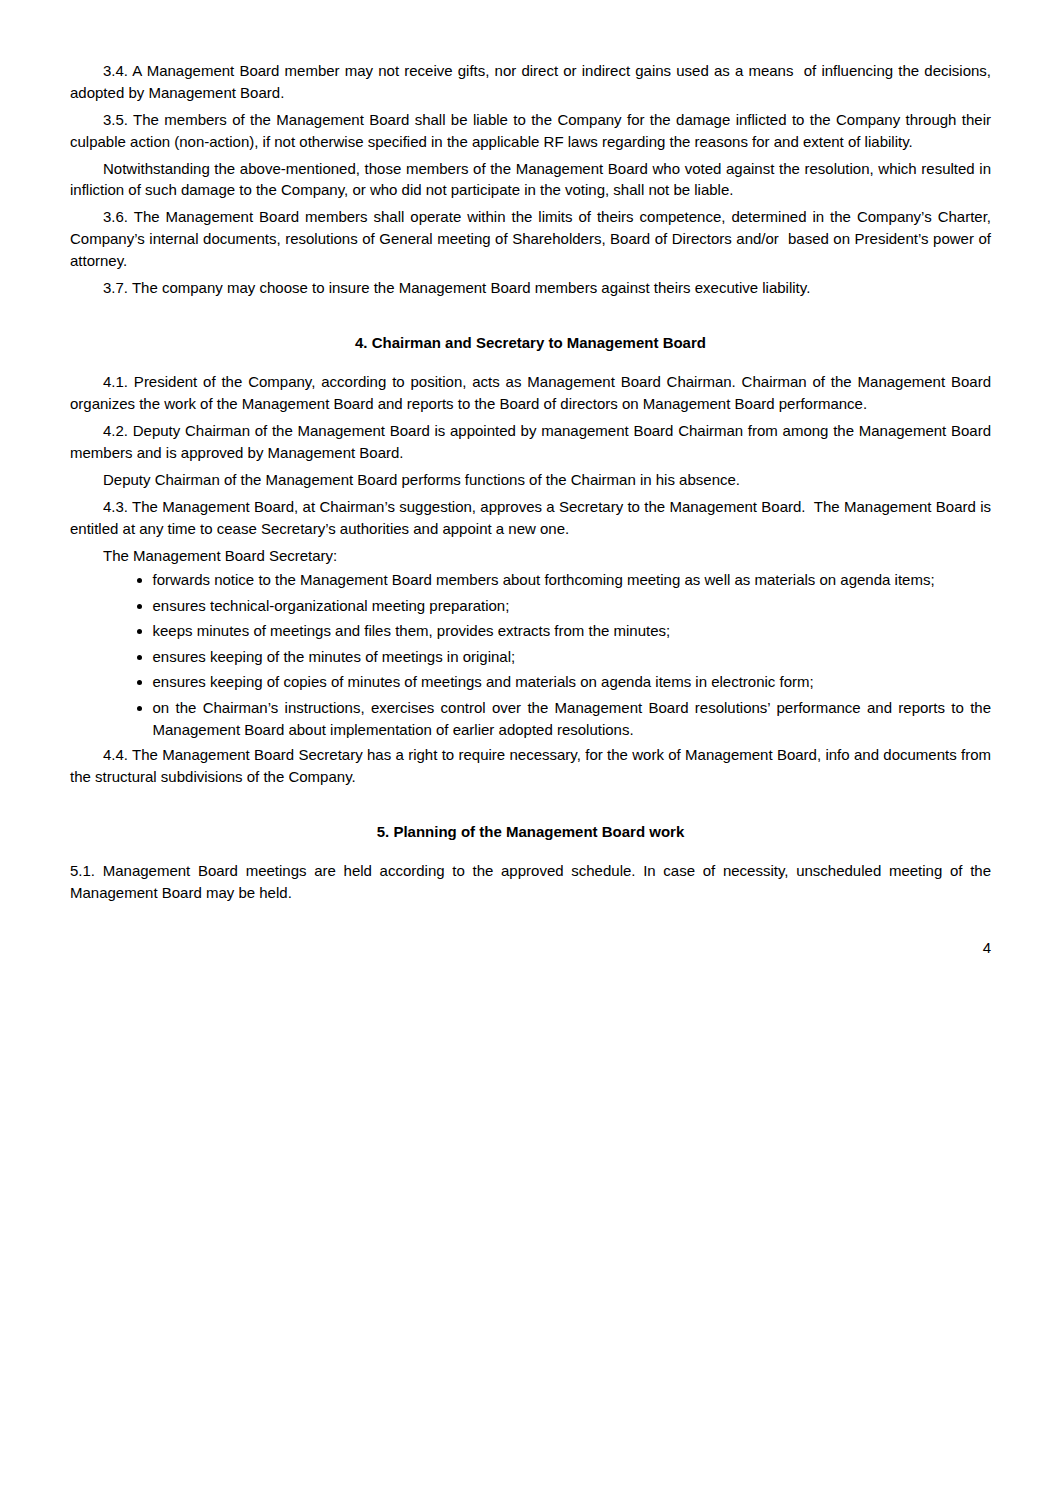3.4. A Management Board member may not receive gifts, nor direct or indirect gains used as a means of influencing the decisions, adopted by Management Board.
3.5. The members of the Management Board shall be liable to the Company for the damage inflicted to the Company through their culpable action (non-action), if not otherwise specified in the applicable RF laws regarding the reasons for and extent of liability.
Notwithstanding the above-mentioned, those members of the Management Board who voted against the resolution, which resulted in infliction of such damage to the Company, or who did not participate in the voting, shall not be liable.
3.6. The Management Board members shall operate within the limits of theirs competence, determined in the Company’s Charter, Company’s internal documents, resolutions of General meeting of Shareholders, Board of Directors and/or based on President’s power of attorney.
3.7. The company may choose to insure the Management Board members against theirs executive liability.
4. Chairman and Secretary to Management Board
4.1. President of the Company, according to position, acts as Management Board Chairman. Chairman of the Management Board organizes the work of the Management Board and reports to the Board of directors on Management Board performance.
4.2. Deputy Chairman of the Management Board is appointed by management Board Chairman from among the Management Board members and is approved by Management Board.
Deputy Chairman of the Management Board performs functions of the Chairman in his absence.
4.3. The Management Board, at Chairman’s suggestion, approves a Secretary to the Management Board. The Management Board is entitled at any time to cease Secretary’s authorities and appoint a new one.
The Management Board Secretary:
forwards notice to the Management Board members about forthcoming meeting as well as materials on agenda items;
ensures technical-organizational meeting preparation;
keeps minutes of meetings and files them, provides extracts from the minutes;
ensures keeping of the minutes of meetings in original;
ensures keeping of copies of minutes of meetings and materials on agenda items in electronic form;
on the Chairman’s instructions, exercises control over the Management Board resolutions’ performance and reports to the Management Board about implementation of earlier adopted resolutions.
4.4. The Management Board Secretary has a right to require necessary, for the work of Management Board, info and documents from the structural subdivisions of the Company.
5. Planning of the Management Board work
5.1. Management Board meetings are held according to the approved schedule. In case of necessity, unscheduled meeting of the Management Board may be held.
4